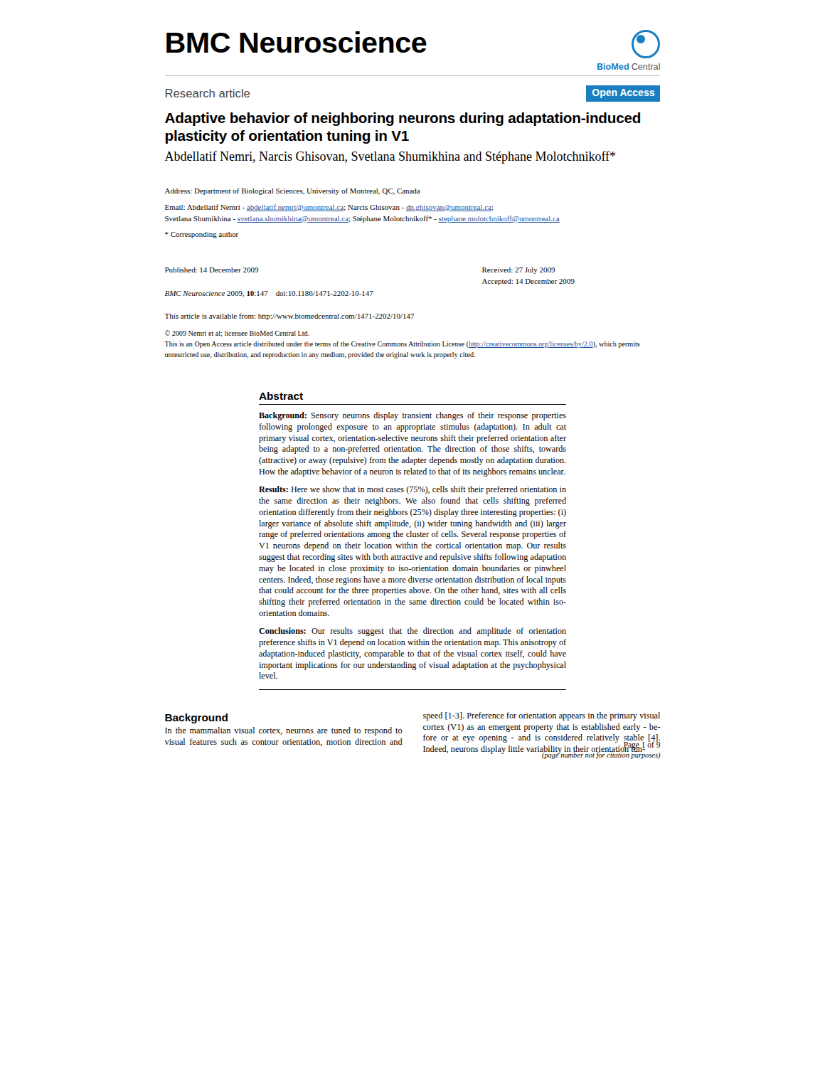BMC Neuroscience
BioMed Central
Research article
Open Access
Adaptive behavior of neighboring neurons during adaptation-induced plasticity of orientation tuning in V1
Abdellatif Nemri, Narcis Ghisovan, Svetlana Shumikhina and Stéphane Molotchnikoff*
Address: Department of Biological Sciences, University of Montreal, QC, Canada
Email: Abdellatif Nemri - abdellatif.nemri@umontreal.ca; Narcis Ghisovan - dn.ghisovan@umontreal.ca;
Svetlana Shumikhina - svetlana.shumikhina@umontreal.ca; Stéphane Molotchnikoff* - stephane.molotchnikoff@umontreal.ca
* Corresponding author
Published: 14 December 2009
BMC Neuroscience 2009, 10:147 doi:10.1186/1471-2202-10-147
This article is available from: http://www.biomedcentral.com/1471-2202/10/147
Received: 27 July 2009
Accepted: 14 December 2009
© 2009 Nemri et al; licensee BioMed Central Ltd.
This is an Open Access article distributed under the terms of the Creative Commons Attribution License (http://creativecommons.org/licenses/by/2.0), which permits unrestricted use, distribution, and reproduction in any medium, provided the original work is properly cited.
Abstract
Background: Sensory neurons display transient changes of their response properties following prolonged exposure to an appropriate stimulus (adaptation). In adult cat primary visual cortex, orientation-selective neurons shift their preferred orientation after being adapted to a non-preferred orientation. The direction of those shifts, towards (attractive) or away (repulsive) from the adapter depends mostly on adaptation duration. How the adaptive behavior of a neuron is related to that of its neighbors remains unclear.
Results: Here we show that in most cases (75%), cells shift their preferred orientation in the same direction as their neighbors. We also found that cells shifting preferred orientation differently from their neighbors (25%) display three interesting properties: (i) larger variance of absolute shift amplitude, (ii) wider tuning bandwidth and (iii) larger range of preferred orientations among the cluster of cells. Several response properties of V1 neurons depend on their location within the cortical orientation map. Our results suggest that recording sites with both attractive and repulsive shifts following adaptation may be located in close proximity to iso-orientation domain boundaries or pinwheel centers. Indeed, those regions have a more diverse orientation distribution of local inputs that could account for the three properties above. On the other hand, sites with all cells shifting their preferred orientation in the same direction could be located within iso-orientation domains.
Conclusions: Our results suggest that the direction and amplitude of orientation preference shifts in V1 depend on location within the orientation map. This anisotropy of adaptation-induced plasticity, comparable to that of the visual cortex itself, could have important implications for our understanding of visual adaptation at the psychophysical level.
Background
In the mammalian visual cortex, neurons are tuned to respond to visual features such as contour orientation, motion direction and speed [1-3]. Preference for orientation appears in the primary visual cortex (V1) as an emergent property that is established early - before or at eye opening - and is considered relatively stable [4]. Indeed, neurons display little variability in their orientation tun-
Page 1 of 9
(page number not for citation purposes)